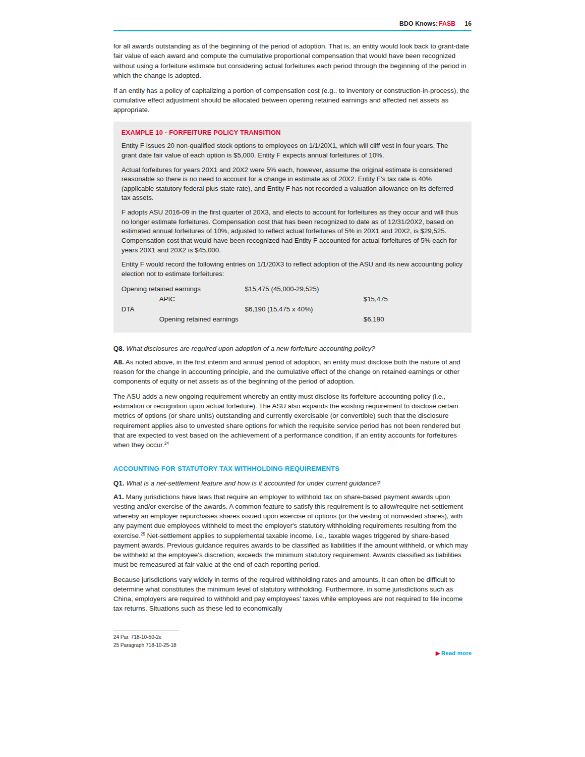BDO Knows: FASB 16
for all awards outstanding as of the beginning of the period of adoption. That is, an entity would look back to grant-date fair value of each award and compute the cumulative proportional compensation that would have been recognized without using a forfeiture estimate but considering actual forfeitures each period through the beginning of the period in which the change is adopted.
If an entity has a policy of capitalizing a portion of compensation cost (e.g., to inventory or construction-in-process), the cumulative effect adjustment should be allocated between opening retained earnings and affected net assets as appropriate.
Example 10 - Forfeiture Policy Transition
Entity F issues 20 non-qualified stock options to employees on 1/1/20X1, which will cliff vest in four years. The grant date fair value of each option is $5,000. Entity F expects annual forfeitures of 10%.
Actual forfeitures for years 20X1 and 20X2 were 5% each, however, assume the original estimate is considered reasonable so there is no need to account for a change in estimate as of 20X2. Entity F's tax rate is 40% (applicable statutory federal plus state rate), and Entity F has not recorded a valuation allowance on its deferred tax assets.
F adopts ASU 2016-09 in the first quarter of 20X3, and elects to account for forfeitures as they occur and will thus no longer estimate forfeitures. Compensation cost that has been recognized to date as of 12/31/20X2, based on estimated annual forfeitures of 10%, adjusted to reflect actual forfeitures of 5% in 20X1 and 20X2, is $29,525. Compensation cost that would have been recognized had Entity F accounted for actual forfeitures of 5% each for years 20X1 and 20X2 is $45,000.
Entity F would record the following entries on 1/1/20X3 to reflect adoption of the ASU and its new accounting policy election not to estimate forfeitures:
| Opening retained earnings | $15,475 (45,000-29,525) | |
| APIC | | $15,475 |
| DTA | $6,190 (15,475 x 40%) | |
| Opening retained earnings | | $6,190 |
Q8. What disclosures are required upon adoption of a new forfeiture accounting policy?
A8. As noted above, in the first interim and annual period of adoption, an entity must disclose both the nature of and reason for the change in accounting principle, and the cumulative effect of the change on retained earnings or other components of equity or net assets as of the beginning of the period of adoption.
The ASU adds a new ongoing requirement whereby an entity must disclose its forfeiture accounting policy (i.e., estimation or recognition upon actual forfeiture). The ASU also expands the existing requirement to disclose certain metrics of options (or share units) outstanding and currently exercisable (or convertible) such that the disclosure requirement applies also to unvested share options for which the requisite service period has not been rendered but that are expected to vest based on the achievement of a performance condition, if an entity accounts for forfeitures when they occur.24
Accounting for Statutory Tax Withholding Requirements
Q1. What is a net-settlement feature and how is it accounted for under current guidance?
A1. Many jurisdictions have laws that require an employer to withhold tax on share-based payment awards upon vesting and/or exercise of the awards. A common feature to satisfy this requirement is to allow/require net-settlement whereby an employer repurchases shares issued upon exercise of options (or the vesting of nonvested shares), with any payment due employees withheld to meet the employer's statutory withholding requirements resulting from the exercise.25 Net-settlement applies to supplemental taxable income, i.e., taxable wages triggered by share-based payment awards. Previous guidance requires awards to be classified as liabilities if the amount withheld, or which may be withheld at the employee's discretion, exceeds the minimum statutory requirement. Awards classified as liabilities must be remeasured at fair value at the end of each reporting period.
Because jurisdictions vary widely in terms of the required withholding rates and amounts, it can often be difficult to determine what constitutes the minimum level of statutory withholding. Furthermore, in some jurisdictions such as China, employers are required to withhold and pay employees' taxes while employees are not required to file income tax returns. Situations such as these led to economically
24 Par. 718-10-50-2e
25 Paragraph 718-10-25-18
▶Read more